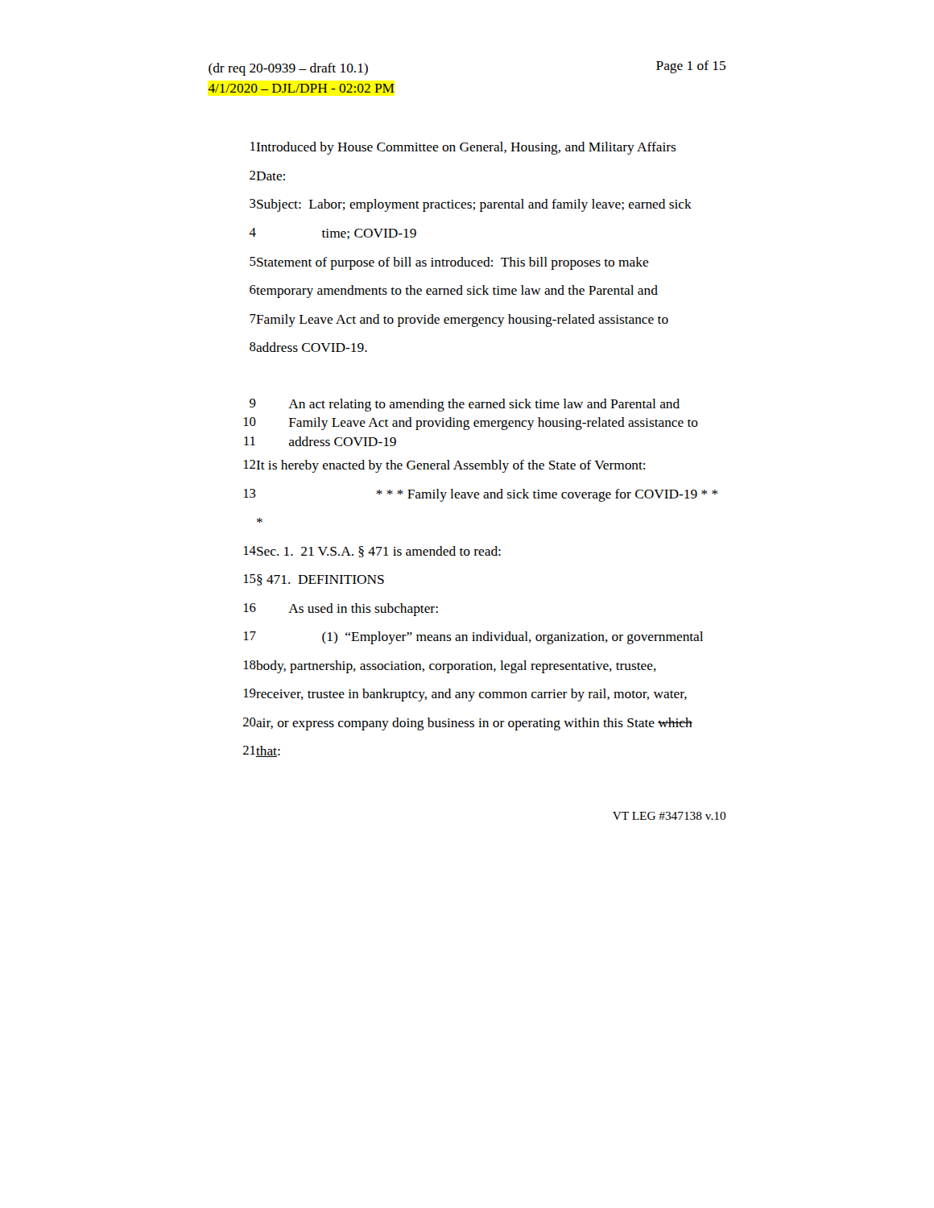(dr req 20-0939 – draft 10.1)
4/1/2020 – DJL/DPH - 02:02 PM
Page 1 of 15
| 1 | Introduced by House Committee on General, Housing, and Military Affairs |
| 2 | Date: |
| 3 | Subject: Labor; employment practices; parental and family leave; earned sick |
| 4 | time; COVID-19 |
| 5 | Statement of purpose of bill as introduced: This bill proposes to make |
| 6 | temporary amendments to the earned sick time law and the Parental and |
| 7 | Family Leave Act and to provide emergency housing-related assistance to |
| 8 | address COVID-19. |
| 9 | An act relating to amending the earned sick time law and Parental and |
| 10 | Family Leave Act and providing emergency housing-related assistance to |
| 11 | address COVID-19 |
| 12 | It is hereby enacted by the General Assembly of the State of Vermont: |
| 13 | * * * Family leave and sick time coverage for COVID-19 * * * |
| 14 | Sec. 1. 21 V.S.A. § 471 is amended to read: |
| 15 | § 471. DEFINITIONS |
| 16 | As used in this subchapter: |
| 17 | (1) “Employer” means an individual, organization, or governmental |
| 18 | body, partnership, association, corporation, legal representative, trustee, |
| 19 | receiver, trustee in bankruptcy, and any common carrier by rail, motor, water, |
| 20 | air, or express company doing business in or operating within this State which |
| 21 | that : |
VT LEG #347138 v.10